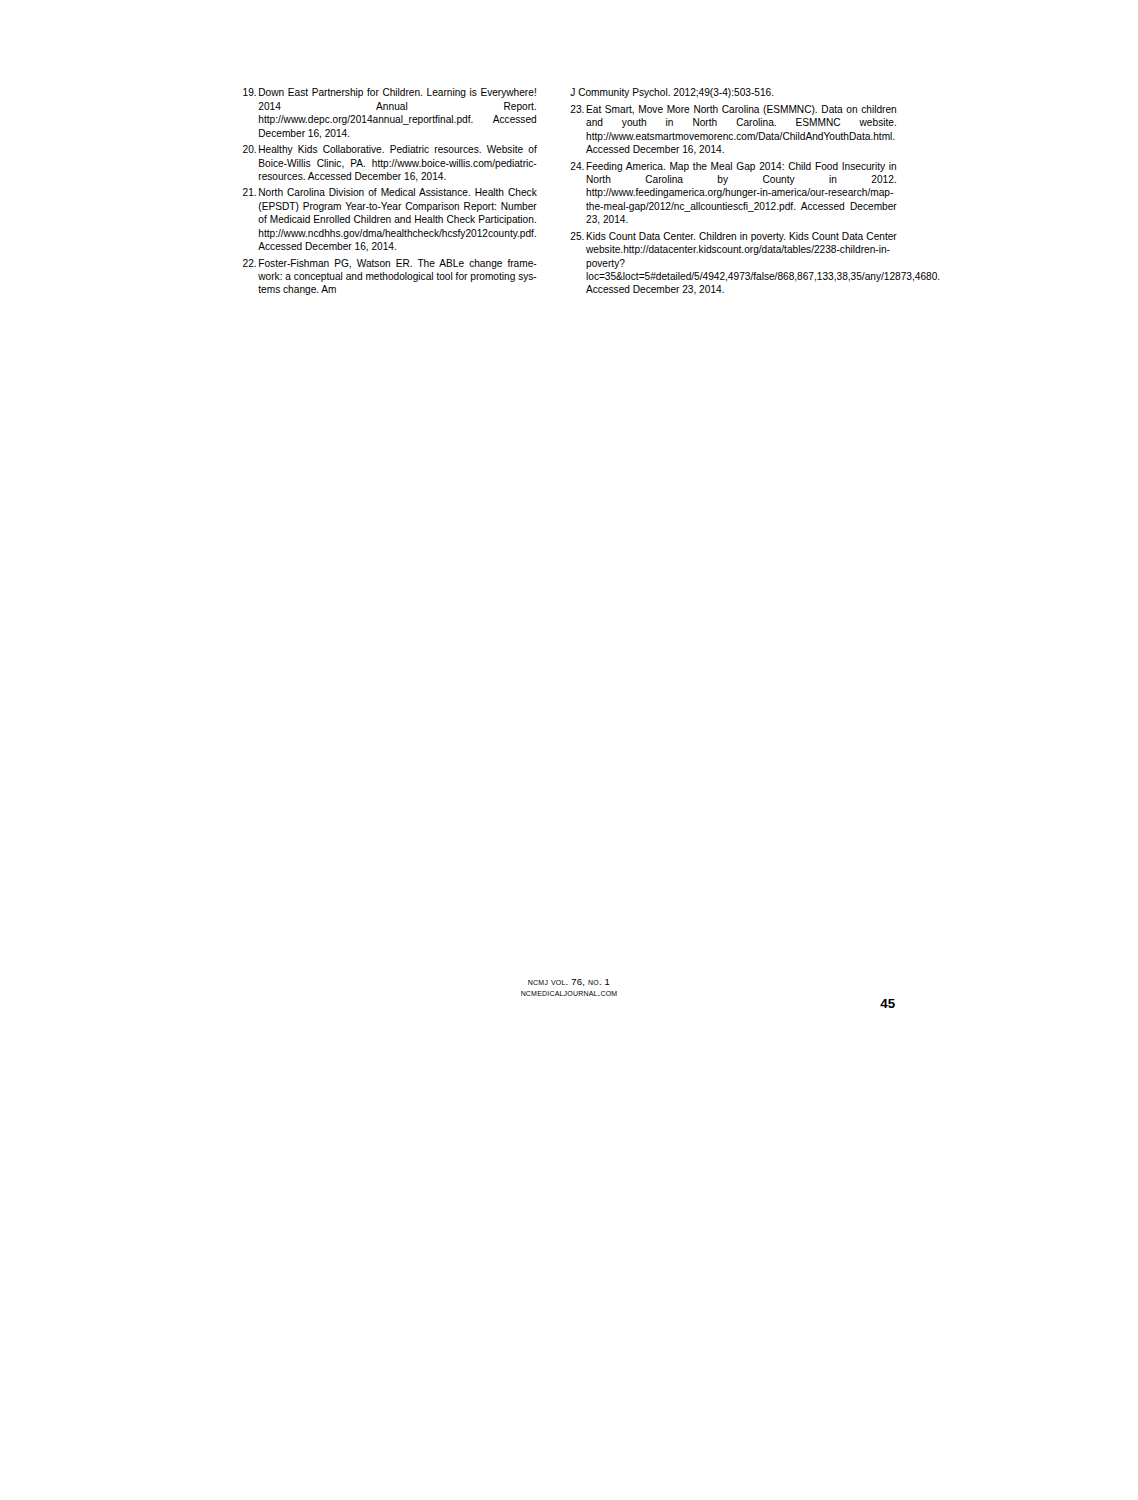19. Down East Partnership for Children. Learning is Everywhere! 2014 Annual Report. http://www.depc.org/2014annual_reportfinal.pdf. Accessed December 16, 2014.
20. Healthy Kids Collaborative. Pediatric resources. Website of Boice-Willis Clinic, PA. http://www.boice-willis.com/pediatric-resources. Accessed December 16, 2014.
21. North Carolina Division of Medical Assistance. Health Check (EPSDT) Program Year-to-Year Comparison Report: Number of Medicaid Enrolled Children and Health Check Participation. http://www.ncdhhs.gov/dma/healthcheck/hcsfy2012county.pdf. Accessed December 16, 2014.
22. Foster-Fishman PG, Watson ER. The ABLe change framework: a conceptual and methodological tool for promoting systems change. Am
J Community Psychol. 2012;49(3-4):503-516.
23. Eat Smart, Move More North Carolina (ESMMNC). Data on children and youth in North Carolina. ESMMNC website. http://www.eatsmartmovemorenc.com/Data/ChildAndYouthData.html. Accessed December 16, 2014.
24. Feeding America. Map the Meal Gap 2014: Child Food Insecurity in North Carolina by County in 2012. http://www.feedingamerica.org/hunger-in-america/our-research/map-the-meal-gap/2012/nc_allcountiescfi_2012.pdf. Accessed December 23, 2014.
25. Kids Count Data Center. Children in poverty. Kids Count Data Center website.http://datacenter.kidscount.org/data/tables/2238-children-in-poverty?loc=35&loct=5#detailed/5/4942,4973/false/868,867,133,38,35/any/12873,4680. Accessed December 23, 2014.
45
NCMJ vol. 76, no. 1
ncmedicaljournal.com